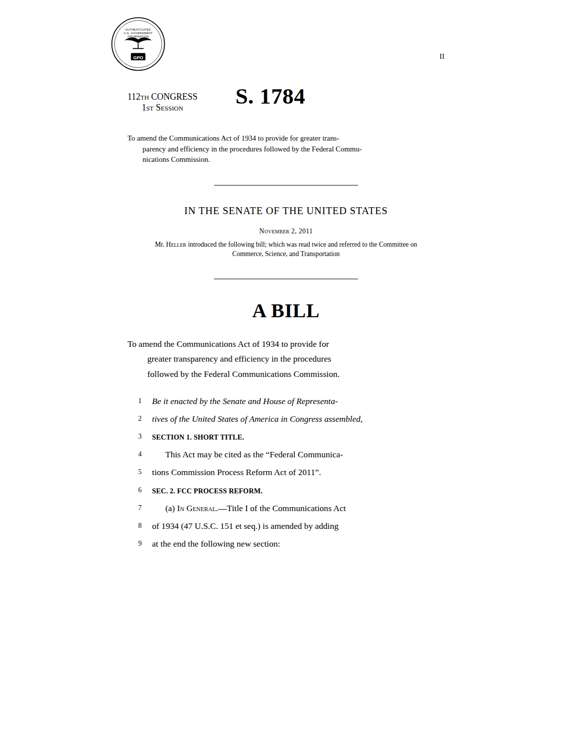AUTHENTICATED U.S. GOVERNMENT INFORMATION GPO
II
112th CONGRESS 1st Session
S. 1784
To amend the Communications Act of 1934 to provide for greater trans- parency and efficiency in the procedures followed by the Federal Commu- nications Commission.
IN THE SENATE OF THE UNITED STATES
November 2, 2011
Mr. Heller introduced the following bill; which was read twice and referred to the Committee on Commerce, Science, and Transportation
A BILL
To amend the Communications Act of 1934 to provide for greater transparency and efficiency in the procedures followed by the Federal Communications Commission.
Be it enacted by the Senate and House of Representa-
tives of the United States of America in Congress assembled,
SECTION 1. SHORT TITLE.
This Act may be cited as the “Federal Communica-
tions Commission Process Reform Act of 2011”.
SEC. 2. FCC PROCESS REFORM.
(a) In General.—Title I of the Communications Act
of 1934 (47 U.S.C. 151 et seq.) is amended by adding
at the end the following new section: